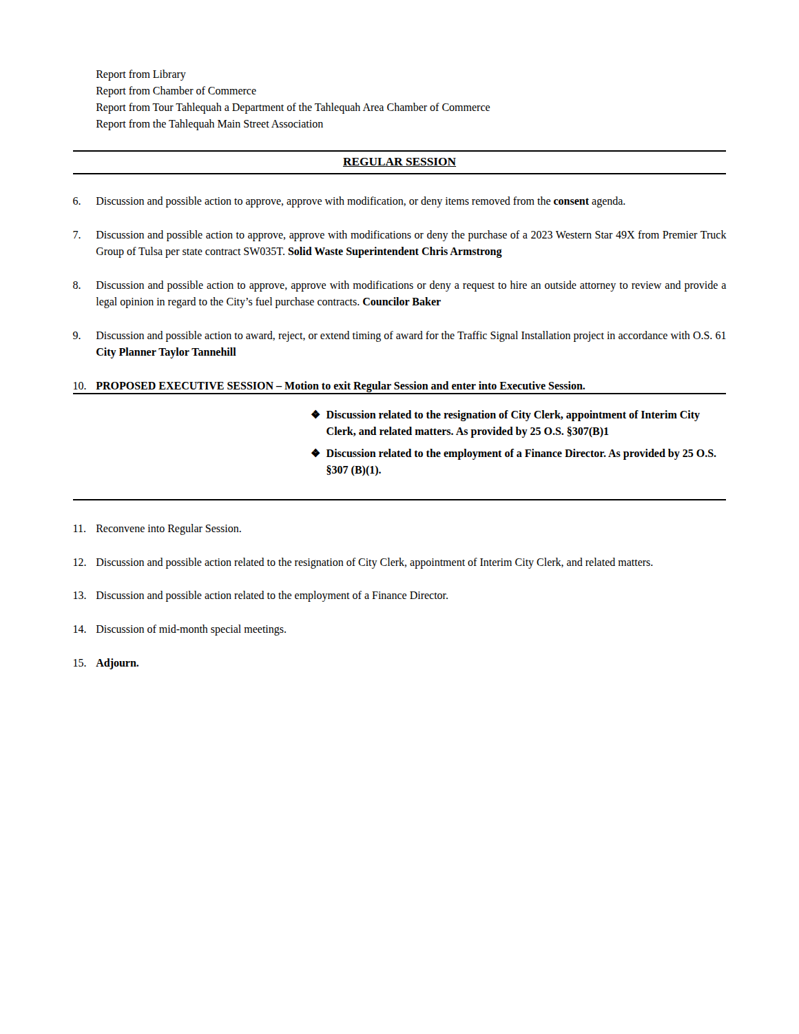Report from Library
Report from Chamber of Commerce
Report from Tour Tahlequah a Department of the Tahlequah Area Chamber of Commerce
Report from the Tahlequah Main Street Association
REGULAR SESSION
Discussion and possible action to approve, approve with modification, or deny items removed from the consent agenda.
Discussion and possible action to approve, approve with modifications or deny the purchase of a 2023 Western Star 49X from Premier Truck Group of Tulsa per state contract SW035T. Solid Waste Superintendent Chris Armstrong
Discussion and possible action to approve, approve with modifications or deny a request to hire an outside attorney to review and provide a legal opinion in regard to the City’s fuel purchase contracts. Councilor Baker
Discussion and possible action to award, reject, or extend timing of award for the Traffic Signal Installation project in accordance with O.S. 61 City Planner Taylor Tannehill
PROPOSED EXECUTIVE SESSION – Motion to exit Regular Session and enter into Executive Session.
Discussion related to the resignation of City Clerk, appointment of Interim City Clerk, and related matters. As provided by 25 O.S. §307(B)1
Discussion related to the employment of a Finance Director. As provided by 25 O.S. §307 (B)(1).
Reconvene into Regular Session.
Discussion and possible action related to the resignation of City Clerk, appointment of Interim City Clerk, and related matters.
Discussion and possible action related to the employment of a Finance Director.
Discussion of mid-month special meetings.
Adjourn.